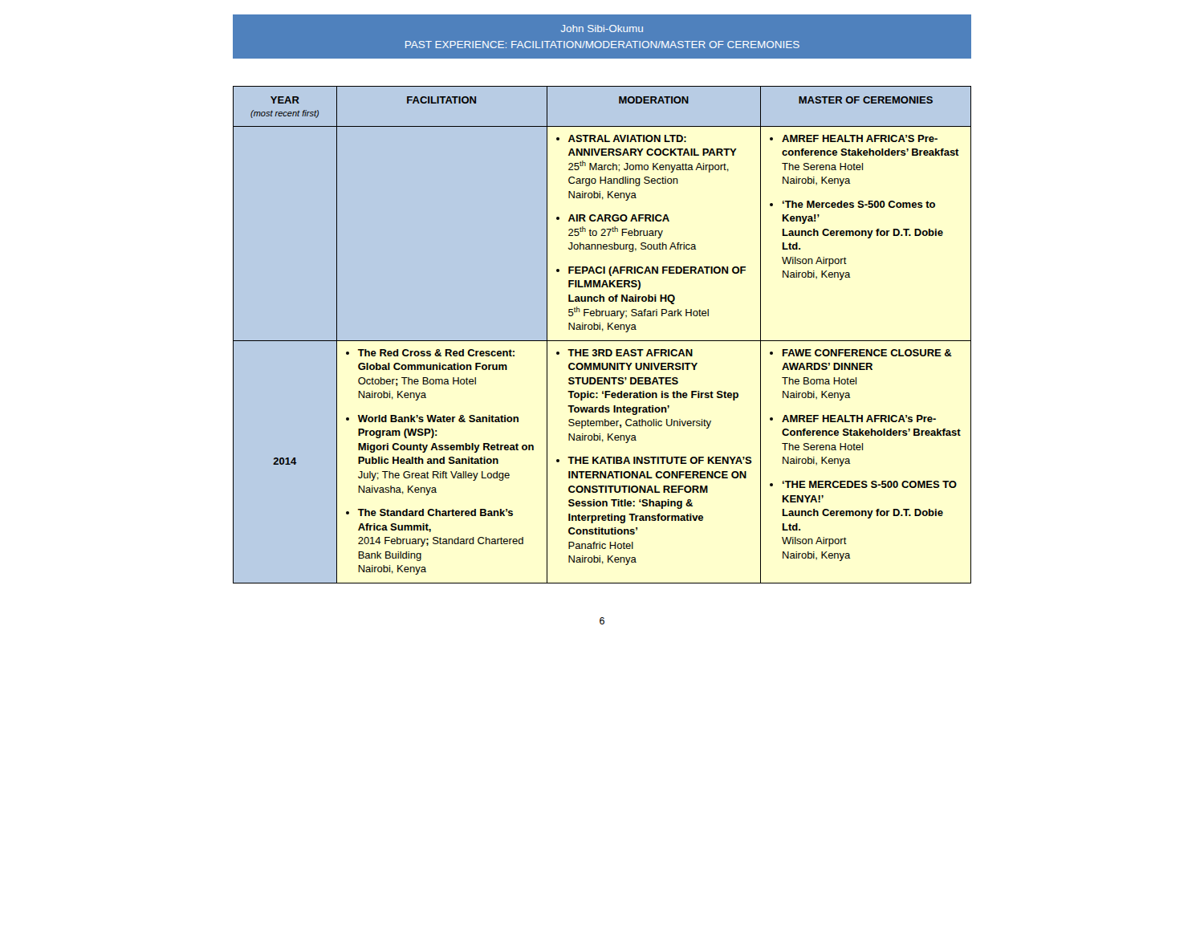John Sibi-Okumu
PAST EXPERIENCE: FACILITATION/MODERATION/MASTER OF CEREMONIES
| YEAR (most recent first) | FACILITATION | MODERATION | MASTER OF CEREMONIES |
| --- | --- | --- | --- |
| | | ASTRAL AVIATION LTD: ANNIVERSARY COCKTAIL PARTY 25 th March; Jomo Kenyatta Airport, Cargo Handling Section Nairobi, Kenya AIR CARGO AFRICA 25 th to 27 th February Johannesburg, South Africa FEPACI (AFRICAN FEDERATION OF FILMMAKERS) Launch of Nairobi HQ 5 th February; Safari Park Hotel Nairobi, Kenya | AMREF HEALTH AFRICA’S Pre-conference Stakeholders’ Breakfast The Serena Hotel Nairobi, Kenya ‘The Mercedes S-500 Comes to Kenya!’ Launch Ceremony for D.T. Dobie Ltd. Wilson Airport Nairobi, Kenya |
| 2014 | The Red Cross & Red Crescent: Global Communication Forum October ; The Boma Hotel Nairobi, Kenya World Bank’s Water & Sanitation Program (WSP): Migori County Assembly Retreat on Public Health and Sanitation July; The Great Rift Valley Lodge Naivasha, Kenya The Standard Chartered Bank’s Africa Summit, 2014 February ; Standard Chartered Bank Building Nairobi, Kenya | THE 3RD EAST AFRICAN COMMUNITY UNIVERSITY STUDENTS’ DEBATES Topic: ‘Federation is the First Step Towards Integration’ September , Catholic University Nairobi, Kenya THE KATIBA INSTITUTE OF KENYA’S INTERNATIONAL CONFERENCE ON CONSTITUTIONAL REFORM Session Title: ‘Shaping & Interpreting Transformative Constitutions’ Panafric Hotel Nairobi, Kenya | FAWE CONFERENCE CLOSURE & AWARDS’ DINNER The Boma Hotel Nairobi, Kenya AMREF HEALTH AFRICA’s Pre-Conference Stakeholders’ Breakfast The Serena Hotel Nairobi, Kenya ‘THE MERCEDES S-500 COMES TO KENYA!’ Launch Ceremony for D.T. Dobie Ltd. Wilson Airport Nairobi, Kenya |
6